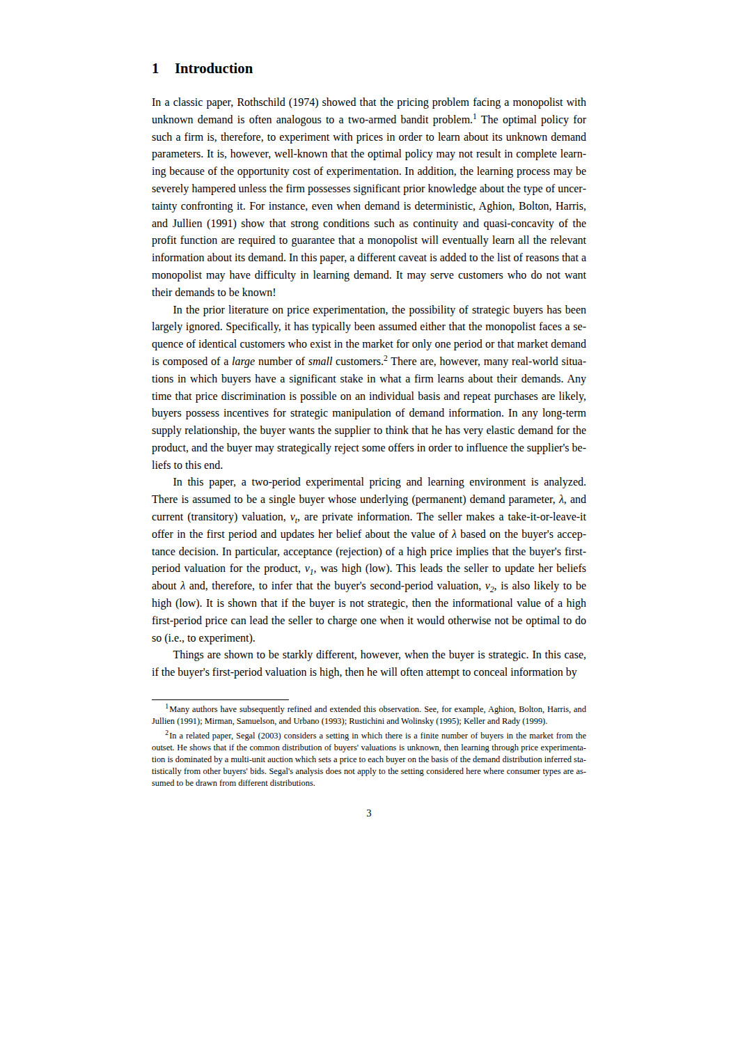1 Introduction
In a classic paper, Rothschild (1974) showed that the pricing problem facing a monopolist with unknown demand is often analogous to a two-armed bandit problem.1 The optimal policy for such a firm is, therefore, to experiment with prices in order to learn about its unknown demand parameters. It is, however, well-known that the optimal policy may not result in complete learning because of the opportunity cost of experimentation. In addition, the learning process may be severely hampered unless the firm possesses significant prior knowledge about the type of uncertainty confronting it. For instance, even when demand is deterministic, Aghion, Bolton, Harris, and Jullien (1991) show that strong conditions such as continuity and quasi-concavity of the profit function are required to guarantee that a monopolist will eventually learn all the relevant information about its demand. In this paper, a different caveat is added to the list of reasons that a monopolist may have difficulty in learning demand. It may serve customers who do not want their demands to be known!
In the prior literature on price experimentation, the possibility of strategic buyers has been largely ignored. Specifically, it has typically been assumed either that the monopolist faces a sequence of identical customers who exist in the market for only one period or that market demand is composed of a large number of small customers.2 There are, however, many real-world situations in which buyers have a significant stake in what a firm learns about their demands. Any time that price discrimination is possible on an individual basis and repeat purchases are likely, buyers possess incentives for strategic manipulation of demand information. In any long-term supply relationship, the buyer wants the supplier to think that he has very elastic demand for the product, and the buyer may strategically reject some offers in order to influence the supplier's beliefs to this end.
In this paper, a two-period experimental pricing and learning environment is analyzed. There is assumed to be a single buyer whose underlying (permanent) demand parameter, λ, and current (transitory) valuation, vt, are private information. The seller makes a take-it-or-leave-it offer in the first period and updates her belief about the value of λ based on the buyer's acceptance decision. In particular, acceptance (rejection) of a high price implies that the buyer's first-period valuation for the product, v1, was high (low). This leads the seller to update her beliefs about λ and, therefore, to infer that the buyer's second-period valuation, v2, is also likely to be high (low). It is shown that if the buyer is not strategic, then the informational value of a high first-period price can lead the seller to charge one when it would otherwise not be optimal to do so (i.e., to experiment).
Things are shown to be starkly different, however, when the buyer is strategic. In this case, if the buyer's first-period valuation is high, then he will often attempt to conceal information by
1 Many authors have subsequently refined and extended this observation. See, for example, Aghion, Bolton, Harris, and Jullien (1991); Mirman, Samuelson, and Urbano (1993); Rustichini and Wolinsky (1995); Keller and Rady (1999).
2 In a related paper, Segal (2003) considers a setting in which there is a finite number of buyers in the market from the outset. He shows that if the common distribution of buyers' valuations is unknown, then learning through price experimentation is dominated by a multi-unit auction which sets a price to each buyer on the basis of the demand distribution inferred statistically from other buyers' bids. Segal's analysis does not apply to the setting considered here where consumer types are assumed to be drawn from different distributions.
3